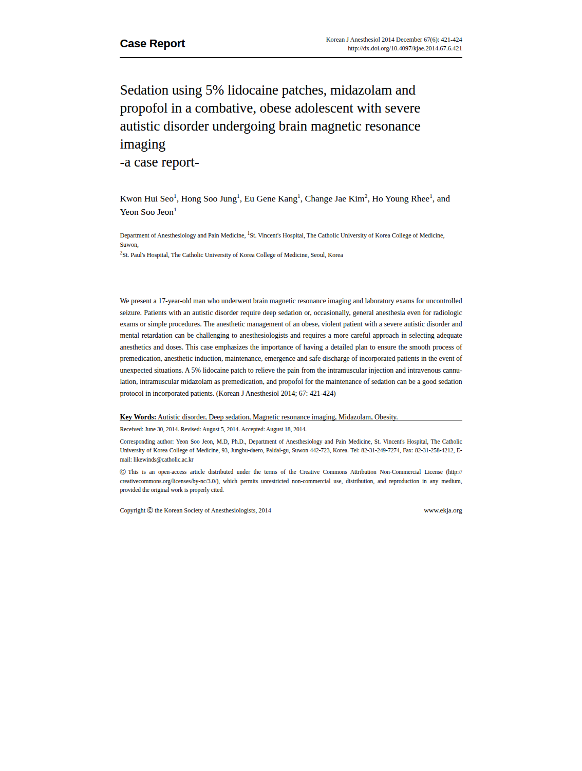Case Report
Korean J Anesthesiol 2014 December 67(6): 421-424
http://dx.doi.org/10.4097/kjae.2014.67.6.421
Sedation using 5% lidocaine patches, midazolam and propofol in a combative, obese adolescent with severe autistic disorder undergoing brain magnetic resonance imaging -a case report-
Kwon Hui Seo1, Hong Soo Jung1, Eu Gene Kang1, Change Jae Kim2, Ho Young Rhee1, and
Yeon Soo Jeon1
Department of Anesthesiology and Pain Medicine, 1St. Vincent's Hospital, The Catholic University of Korea College of Medicine, Suwon,
2St. Paul's Hospital, The Catholic University of Korea College of Medicine, Seoul, Korea
We present a 17-year-old man who underwent brain magnetic resonance imaging and laboratory exams for uncontrolled seizure. Patients with an autistic disorder require deep sedation or, occasionally, general anesthesia even for radiologic exams or simple procedures. The anesthetic management of an obese, violent patient with a severe autistic disorder and mental retardation can be challenging to anesthesiologists and requires a more careful approach in selecting adequate anesthetics and doses. This case emphasizes the importance of having a detailed plan to ensure the smooth process of premedication, anesthetic induction, maintenance, emergence and safe discharge of incorporated patients in the event of unexpected situations. A 5% lidocaine patch to relieve the pain from the intramuscular injection and intravenous cannu- lation, intramuscular midazolam as premedication, and propofol for the maintenance of sedation can be a good sedation protocol in incorporated patients. (Korean J Anesthesiol 2014; 67: 421-424)
Key Words: Autistic disorder, Deep sedation, Magnetic resonance imaging, Midazolam, Obesity.
Received: June 30, 2014. Revised: August 5, 2014. Accepted: August 18, 2014.
Corresponding author: Yeon Soo Jeon, M.D, Ph.D., Department of Anesthesiology and Pain Medicine, St. Vincent's Hospital, The Catholic University of Korea College of Medicine, 93, Jungbu-daero, Paldal-gu, Suwon 442-723, Korea. Tel: 82-31-249-7274, Fax: 82-31-258-4212, E-mail: likewinds@catholic.ac.kr
ⒸThis is an open-access article distributed under the terms of the Creative Commons Attribution Non-Commercial License (http:// creativecommons.org/licenses/by-nc/3.0/), which permits unrestricted non-commercial use, distribution, and reproduction in any medium, provided the original work is properly cited.
Copyright Ⓒ the Korean Society of Anesthesiologists, 2014 www.ekja.org